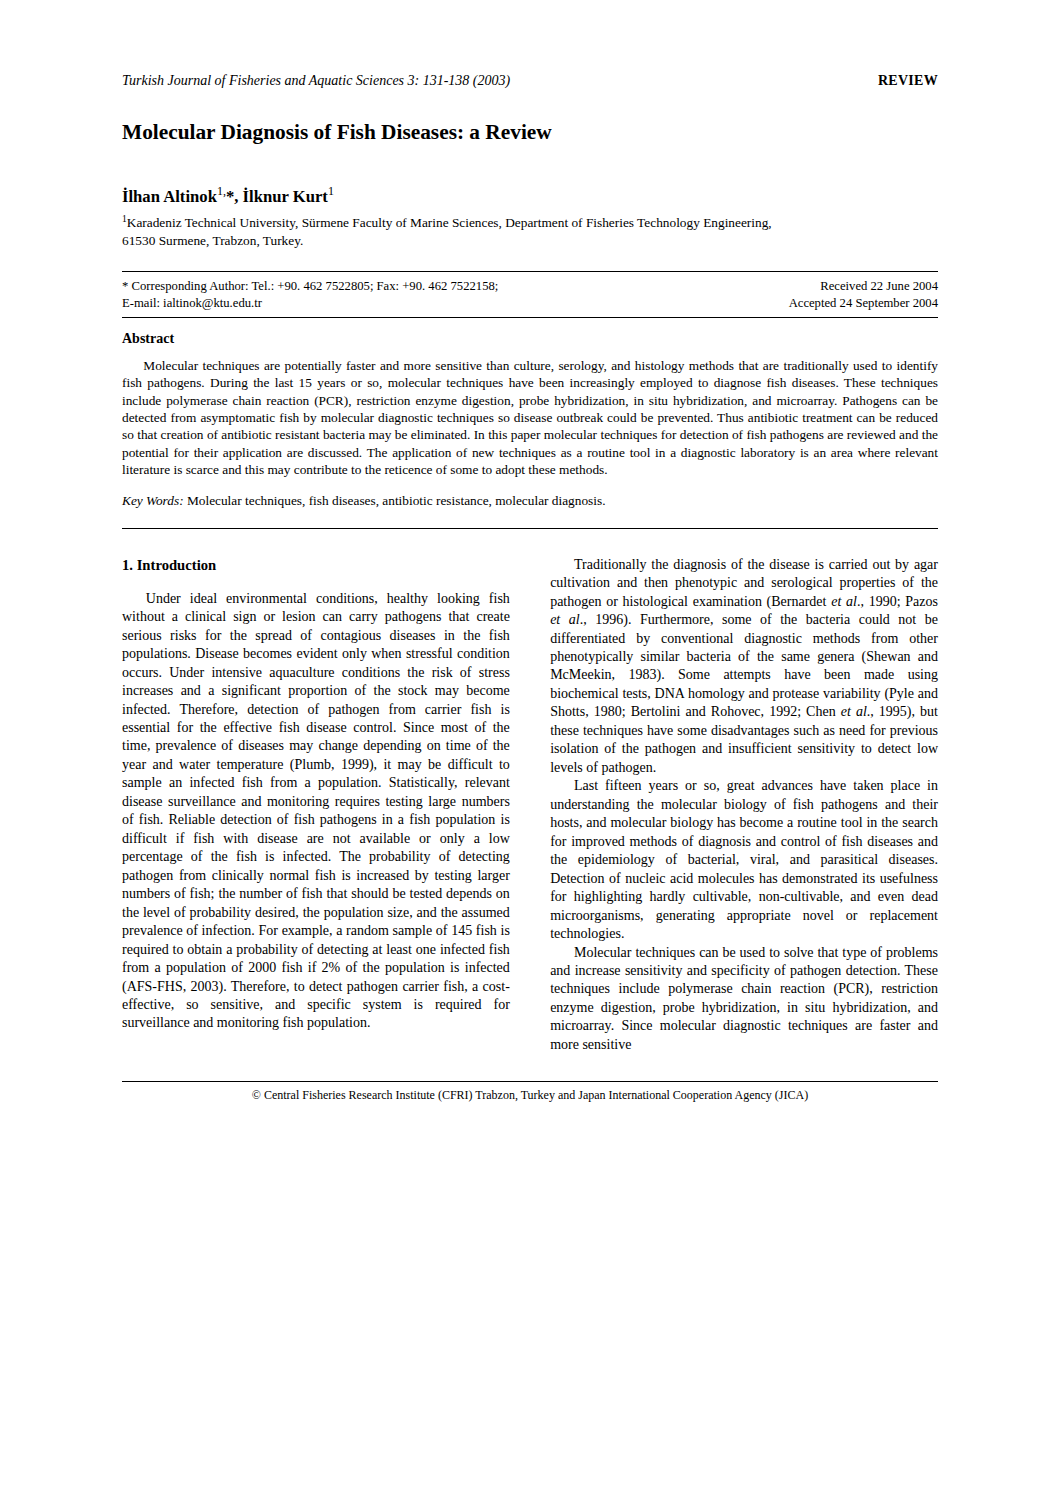Turkish Journal of Fisheries and Aquatic Sciences 3: 131-138 (2003) REVIEW
Molecular Diagnosis of Fish Diseases: a Review
İlhan Altinok1,*, İlknur Kurt1
1Karadeniz Technical University, Sürmene Faculty of Marine Sciences, Department of Fisheries Technology Engineering,
61530 Surmene, Trabzon, Turkey.
* Corresponding Author: Tel.: +90. 462 7522805; Fax: +90. 462 7522158;
E-mail: ialtinok@ktu.edu.tr
Received 22 June 2004
Accepted 24 September 2004
Abstract
Molecular techniques are potentially faster and more sensitive than culture, serology, and histology methods that are traditionally used to identify fish pathogens. During the last 15 years or so, molecular techniques have been increasingly employed to diagnose fish diseases. These techniques include polymerase chain reaction (PCR), restriction enzyme digestion, probe hybridization, in situ hybridization, and microarray. Pathogens can be detected from asymptomatic fish by molecular diagnostic techniques so disease outbreak could be prevented. Thus antibiotic treatment can be reduced so that creation of antibiotic resistant bacteria may be eliminated. In this paper molecular techniques for detection of fish pathogens are reviewed and the potential for their application are discussed. The application of new techniques as a routine tool in a diagnostic laboratory is an area where relevant literature is scarce and this may contribute to the reticence of some to adopt these methods.
Key Words: Molecular techniques, fish diseases, antibiotic resistance, molecular diagnosis.
1. Introduction
Under ideal environmental conditions, healthy looking fish without a clinical sign or lesion can carry pathogens that create serious risks for the spread of contagious diseases in the fish populations. Disease becomes evident only when stressful condition occurs. Under intensive aquaculture conditions the risk of stress increases and a significant proportion of the stock may become infected. Therefore, detection of pathogen from carrier fish is essential for the effective fish disease control. Since most of the time, prevalence of diseases may change depending on time of the year and water temperature (Plumb, 1999), it may be difficult to sample an infected fish from a population. Statistically, relevant disease surveillance and monitoring requires testing large numbers of fish. Reliable detection of fish pathogens in a fish population is difficult if fish with disease are not available or only a low percentage of the fish is infected. The probability of detecting pathogen from clinically normal fish is increased by testing larger numbers of fish; the number of fish that should be tested depends on the level of probability desired, the population size, and the assumed prevalence of infection. For example, a random sample of 145 fish is required to obtain a probability of detecting at least one infected fish from a population of 2000 fish if 2% of the population is infected (AFS-FHS, 2003). Therefore, to detect pathogen carrier fish, a cost-effective, so sensitive, and specific system is required for surveillance and monitoring fish population.
Traditionally the diagnosis of the disease is carried out by agar cultivation and then phenotypic and serological properties of the pathogen or histological examination (Bernardet et al., 1990; Pazos et al., 1996). Furthermore, some of the bacteria could not be differentiated by conventional diagnostic methods from other phenotypically similar bacteria of the same genera (Shewan and McMeekin, 1983). Some attempts have been made using biochemical tests, DNA homology and protease variability (Pyle and Shotts, 1980; Bertolini and Rohovec, 1992; Chen et al., 1995), but these techniques have some disadvantages such as need for previous isolation of the pathogen and insufficient sensitivity to detect low levels of pathogen.
Last fifteen years or so, great advances have taken place in understanding the molecular biology of fish pathogens and their hosts, and molecular biology has become a routine tool in the search for improved methods of diagnosis and control of fish diseases and the epidemiology of bacterial, viral, and parasitical diseases. Detection of nucleic acid molecules has demonstrated its usefulness for highlighting hardly cultivable, non-cultivable, and even dead microorganisms, generating appropriate novel or replacement technologies.
Molecular techniques can be used to solve that type of problems and increase sensitivity and specificity of pathogen detection. These techniques include polymerase chain reaction (PCR), restriction enzyme digestion, probe hybridization, in situ hybridization, and microarray. Since molecular diagnostic techniques are faster and more sensitive
© Central Fisheries Research Institute (CFRI) Trabzon, Turkey and Japan International Cooperation Agency (JICA)